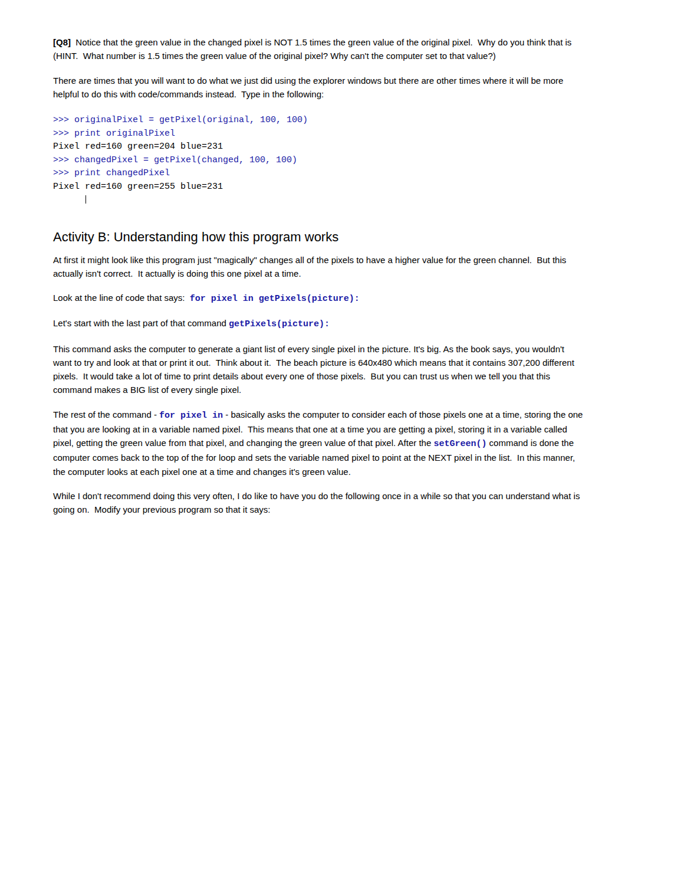[Q8] Notice that the green value in the changed pixel is NOT 1.5 times the green value of the original pixel. Why do you think that is (HINT. What number is 1.5 times the green value of the original pixel? Why can't the computer set to that value?)
There are times that you will want to do what we just did using the explorer windows but there are other times where it will be more helpful to do this with code/commands instead. Type in the following:
>>> originalPixel = getPixel(original, 100, 100) >>> print originalPixel Pixel red=160 green=204 blue=231 >>> changedPixel = getPixel(changed, 100, 100) >>> print changedPixel Pixel red=160 green=255 blue=231
Activity B: Understanding how this program works
At first it might look like this program just "magically" changes all of the pixels to have a higher value for the green channel. But this actually isn't correct. It actually is doing this one pixel at a time.
Look at the line of code that says: for pixel in getPixels(picture):
Let's start with the last part of that command getPixels(picture):
This command asks the computer to generate a giant list of every single pixel in the picture. It's big. As the book says, you wouldn't want to try and look at that or print it out. Think about it. The beach picture is 640x480 which means that it contains 307,200 different pixels. It would take a lot of time to print details about every one of those pixels. But you can trust us when we tell you that this command makes a BIG list of every single pixel.
The rest of the command - for pixel in - basically asks the computer to consider each of those pixels one at a time, storing the one that you are looking at in a variable named pixel. This means that one at a time you are getting a pixel, storing it in a variable called pixel, getting the green value from that pixel, and changing the green value of that pixel. After the setGreen() command is done the computer comes back to the top of the for loop and sets the variable named pixel to point at the NEXT pixel in the list. In this manner, the computer looks at each pixel one at a time and changes it's green value.
While I don't recommend doing this very often, I do like to have you do the following once in a while so that you can understand what is going on. Modify your previous program so that it says: